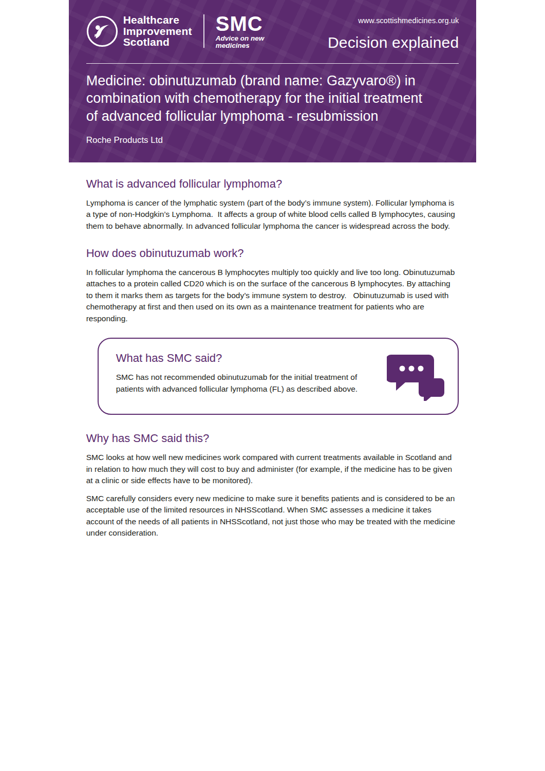Healthcare
Improvement
Scotland
SMC
Advice on new
medicines
www.scottishmedicines.org.uk
Decision explained
Medicine: obinutuzumab (brand name: Gazyvaro®) in combination with chemotherapy for the initial treatment of advanced follicular lymphoma - resubmission
Roche Products Ltd
What is advanced follicular lymphoma?
Lymphoma is cancer of the lymphatic system (part of the body’s immune system). Follicular lymphoma is a type of non-Hodgkin’s Lymphoma. It affects a group of white blood cells called B lymphocytes, causing them to behave abnormally. In advanced follicular lymphoma the cancer is widespread across the body.
How does obinutuzumab work?
In follicular lymphoma the cancerous B lymphocytes multiply too quickly and live too long. Obinutuzumab attaches to a protein called CD20 which is on the surface of the cancerous B lymphocytes. By attaching to them it marks them as targets for the body’s immune system to destroy. Obinutuzumab is used with chemotherapy at first and then used on its own as a maintenance treatment for patients who are responding.
What has SMC said?
SMC has not recommended obinutuzumab for the initial treatment of patients with advanced follicular lymphoma (FL) as described above.
Why has SMC said this?
SMC looks at how well new medicines work compared with current treatments available in Scotland and in relation to how much they will cost to buy and administer (for example, if the medicine has to be given at a clinic or side effects have to be monitored).
SMC carefully considers every new medicine to make sure it benefits patients and is considered to be an acceptable use of the limited resources in NHSScotland. When SMC assesses a medicine it takes account of the needs of all patients in NHSScotland, not just those who may be treated with the medicine under consideration.